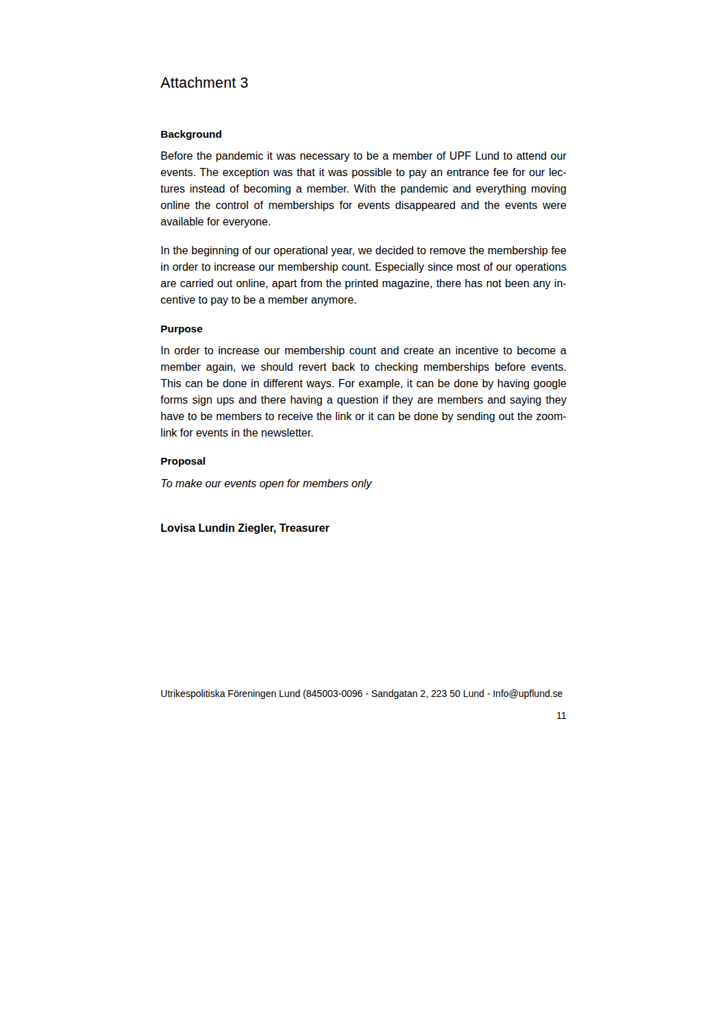Attachment 3
Background
Before the pandemic it was necessary to be a member of UPF Lund to attend our events. The exception was that it was possible to pay an entrance fee for our lectures instead of becoming a member. With the pandemic and everything moving online the control of memberships for events disappeared and the events were available for everyone.
In the beginning of our operational year, we decided to remove the membership fee in order to increase our membership count. Especially since most of our operations are carried out online, apart from the printed magazine, there has not been any incentive to pay to be a member anymore.
Purpose
In order to increase our membership count and create an incentive to become a member again, we should revert back to checking memberships before events. This can be done in different ways. For example, it can be done by having google forms sign ups and there having a question if they are members and saying they have to be members to receive the link or it can be done by sending out the zoom-link for events in the newsletter.
Proposal
To make our events open for members only
Lovisa Lundin Ziegler, Treasurer
Utrikespolitiska Föreningen Lund (845003-0096 - Sandgatan 2, 223 50 Lund - Info@upflund.se
11